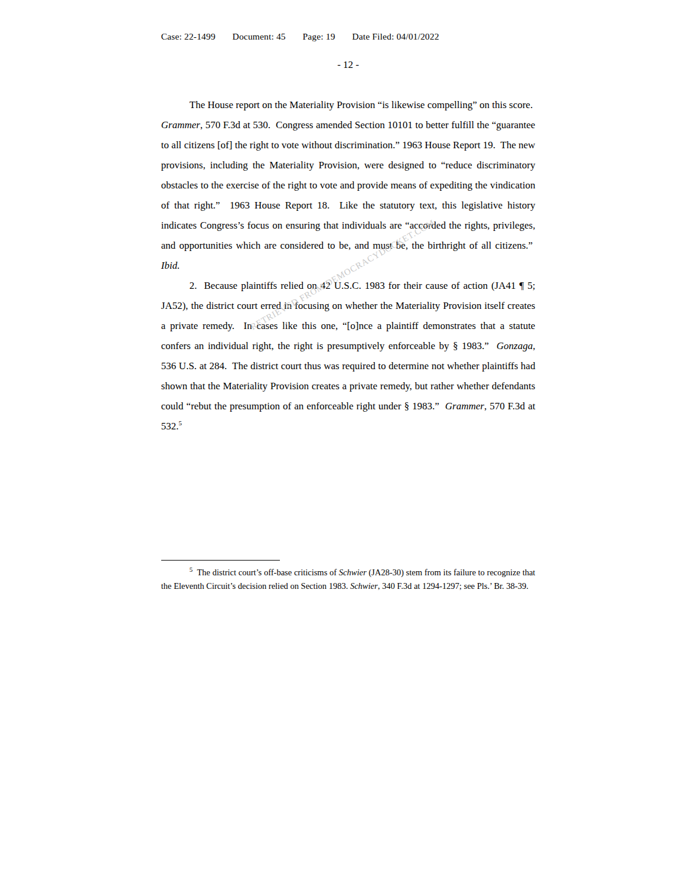Case: 22-1499 Document: 45 Page: 19 Date Filed: 04/01/2022
- 12 -
RETRIEVED FROM DEMOCRACYDOCKET.COM
The House report on the Materiality Provision “is likewise compelling” on this score. Grammer, 570 F.3d at 530. Congress amended Section 10101 to better fulfill the “guarantee to all citizens [of] the right to vote without discrimination.” 1963 House Report 19. The new provisions, including the Materiality Provision, were designed to “reduce discriminatory obstacles to the exercise of the right to vote and provide means of expediting the vindication of that right.” 1963 House Report 18. Like the statutory text, this legislative history indicates Congress’s focus on ensuring that individuals are “accorded the rights, privileges, and opportunities which are considered to be, and must be, the birthright of all citizens.” Ibid.
2. Because plaintiffs relied on 42 U.S.C. 1983 for their cause of action (JA41 ¶ 5; JA52), the district court erred in focusing on whether the Materiality Provision itself creates a private remedy. In cases like this one, “[o]nce a plaintiff demonstrates that a statute confers an individual right, the right is presumptively enforceable by § 1983.” Gonzaga, 536 U.S. at 284. The district court thus was required to determine not whether plaintiffs had shown that the Materiality Provision creates a private remedy, but rather whether defendants could “rebut the presumption of an enforceable right under § 1983.” Grammer, 570 F.3d at 532.5
5 The district court’s off-base criticisms of Schwier (JA28-30) stem from its failure to recognize that the Eleventh Circuit’s decision relied on Section 1983. Schwier, 340 F.3d at 1294-1297; see Pls.’ Br. 38-39.